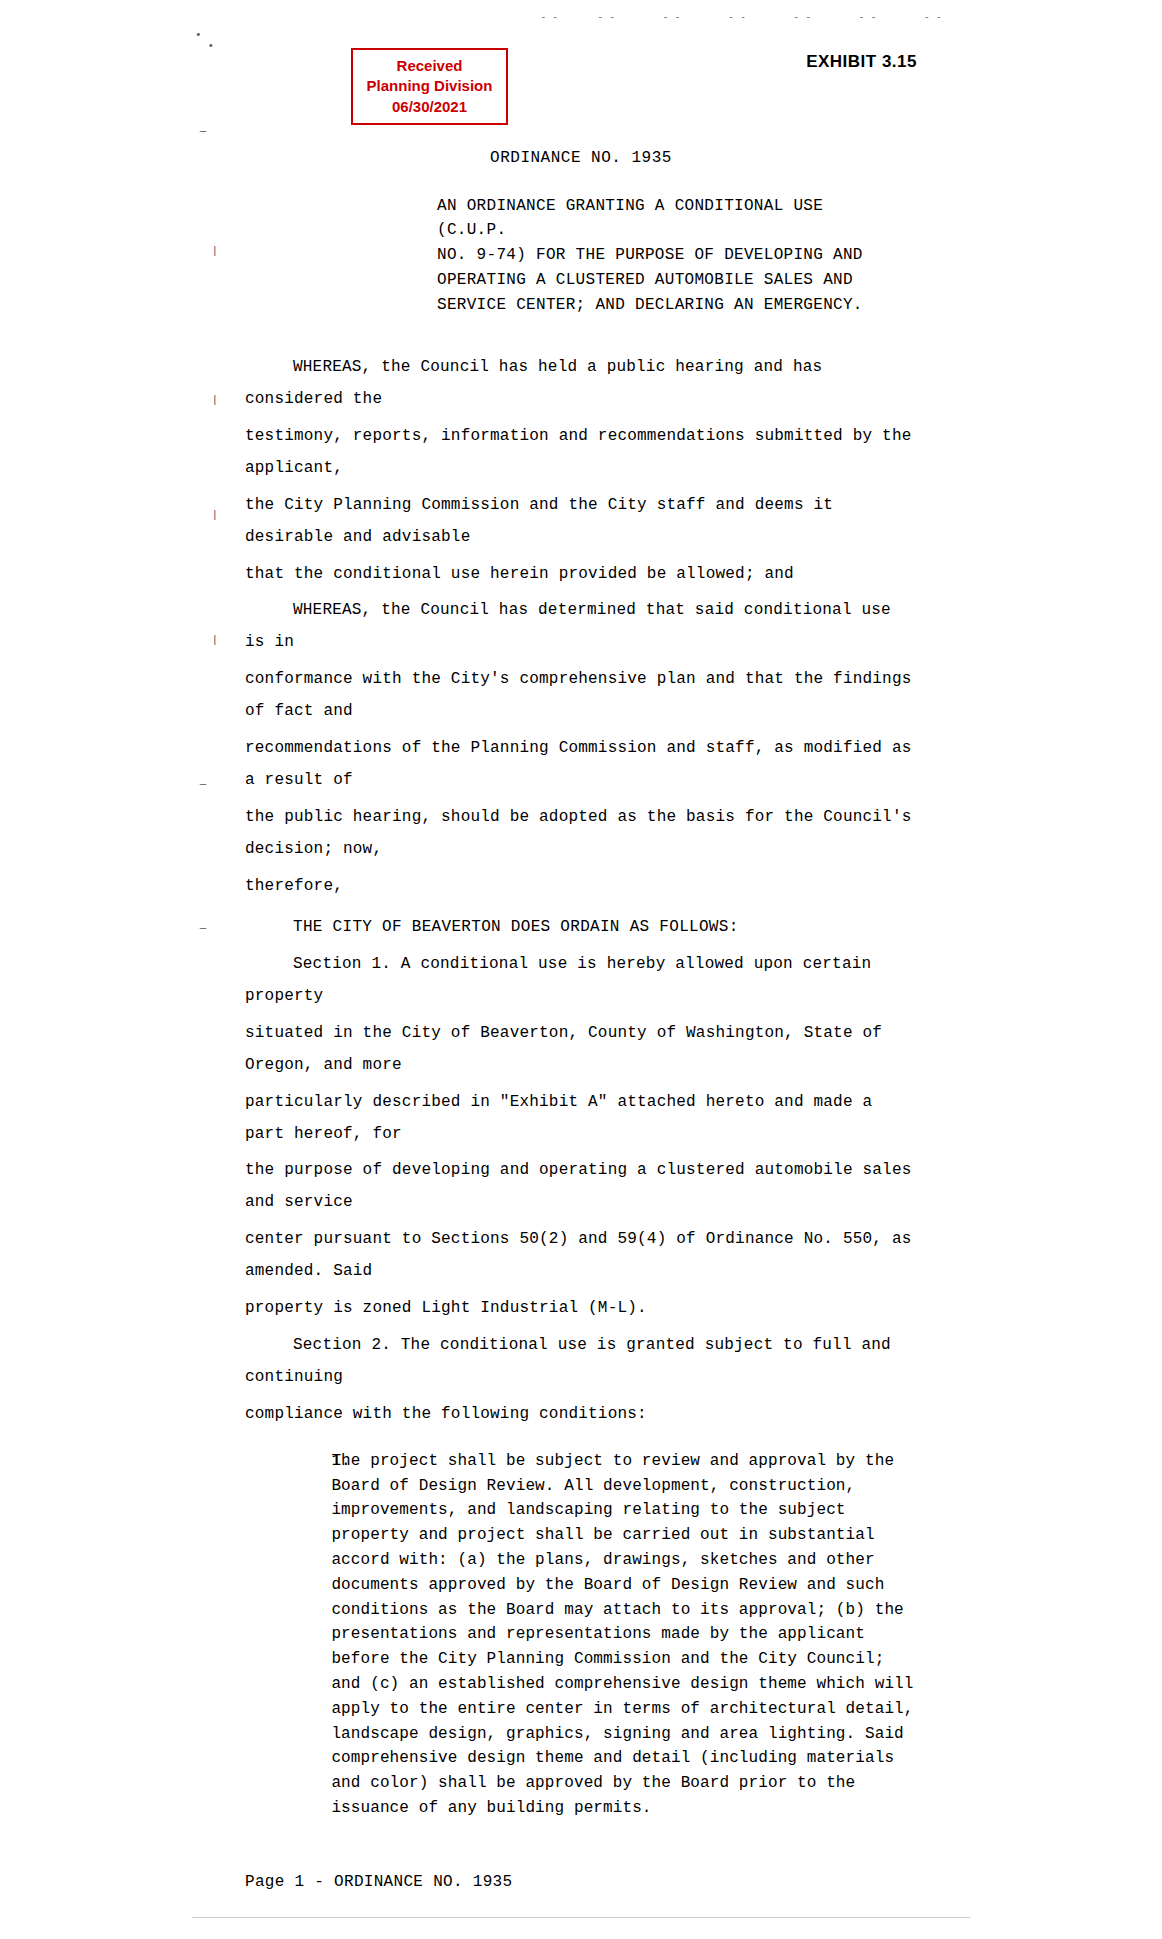- - - - - - - - - - - - - -
• • — | | | | — —
Received
Planning Division
06/30/2021
EXHIBIT 3.15
ORDINANCE NO. 1935
AN ORDINANCE GRANTING A CONDITIONAL USE (C.U.P.
NO. 9-74) FOR THE PURPOSE OF DEVELOPING AND
OPERATING A CLUSTERED AUTOMOBILE SALES AND
SERVICE CENTER; AND DECLARING AN EMERGENCY.
WHEREAS, the Council has held a public hearing and has considered the
testimony, reports, information and recommendations submitted by the applicant,
the City Planning Commission and the City staff and deems it desirable and advisable
that the conditional use herein provided be allowed; and
WHEREAS, the Council has determined that said conditional use is in
conformance with the City's comprehensive plan and that the findings of fact and
recommendations of the Planning Commission and staff, as modified as a result of
the public hearing, should be adopted as the basis for the Council's decision; now,
therefore,
THE CITY OF BEAVERTON DOES ORDAIN AS FOLLOWS:
Section 1. A conditional use is hereby allowed upon certain property
situated in the City of Beaverton, County of Washington, State of Oregon, and more
particularly described in "Exhibit A" attached hereto and made a part hereof, for
the purpose of developing and operating a clustered automobile sales and service
center pursuant to Sections 50(2) and 59(4) of Ordinance No. 550, as amended. Said
property is zoned Light Industrial (M-L).
Section 2. The conditional use is granted subject to full and continuing
compliance with the following conditions:
1.
The project shall be subject to review and approval by the Board of Design Review. All development, construction, improvements, and landscaping relating to the subject property and project shall be carried out in substantial accord with: (a) the plans, drawings, sketches and other documents approved by the Board of Design Review and such conditions as the Board may attach to its approval; (b) the presentations and representations made by the applicant before the City Planning Commission and the City Council; and (c) an established comprehensive design theme which will apply to the entire center in terms of architectural detail, landscape design, graphics, signing and area lighting. Said comprehensive design theme and detail (including materials and color) shall be approved by the Board prior to the issuance of any building permits.
Page 1 - ORDINANCE NO. 1935